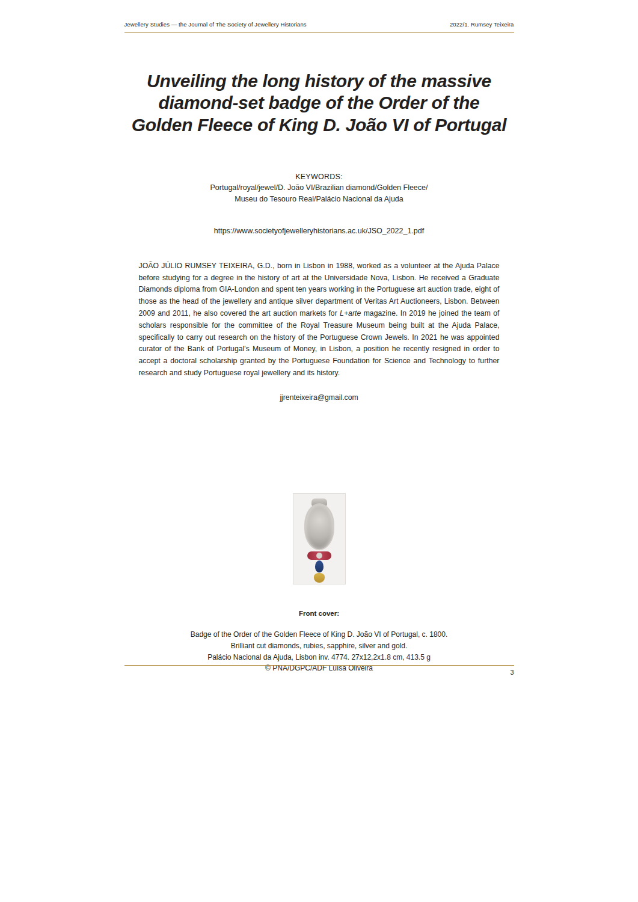Jewellery Studies — the Journal of The Society of Jewellery Historians
2022/1. Rumsey Teixeira
Unveiling the long history of the massive diamond-set badge of the Order of the Golden Fleece of King D. João VI of Portugal
KEYWORDS:
Portugal/royal/jewel/D. João VI/Brazilian diamond/Golden Fleece/
Museu do Tesouro Real/Palácio Nacional da Ajuda
https://www.societyofjewelleryhistorians.ac.uk/JSO_2022_1.pdf
JOÃO JÚLIO RUMSEY TEIXEIRA, G.D., born in Lisbon in 1988, worked as a volunteer at the Ajuda Palace before studying for a degree in the history of art at the Universidade Nova, Lisbon. He received a Graduate Diamonds diploma from GIA-London and spent ten years working in the Portuguese art auction trade, eight of those as the head of the jewellery and antique silver department of Veritas Art Auctioneers, Lisbon. Between 2009 and 2011, he also covered the art auction markets for L+arte magazine. In 2019 he joined the team of scholars responsible for the committee of the Royal Treasure Museum being built at the Ajuda Palace, specifically to carry out research on the history of the Portuguese Crown Jewels. In 2021 he was appointed curator of the Bank of Portugal's Museum of Money, in Lisbon, a position he recently resigned in order to accept a doctoral scholarship granted by the Portuguese Foundation for Science and Technology to further research and study Portuguese royal jewellery and its history.
jjrenteixeira@gmail.com
Front cover:
Badge of the Order of the Golden Fleece of King D. João VI of Portugal, c. 1800.
Brilliant cut diamonds, rubies, sapphire, silver and gold.
Palácio Nacional da Ajuda, Lisbon inv. 4774. 27x12,2x1.8 cm, 413.5 g
© PNA/DGPC/ADF Luísa Oliveira
3